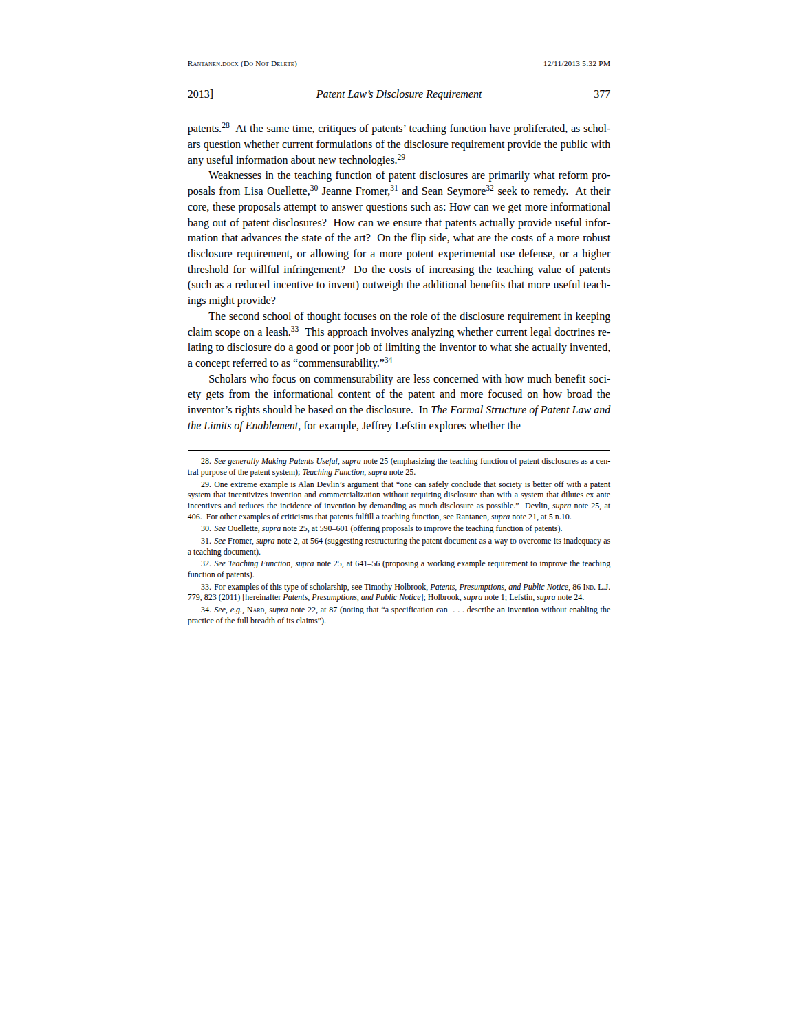Rantanen.docx (Do Not Delete) 12/11/2013 5:32 PM
2013] Patent Law’s Disclosure Requirement 377
patents.28 At the same time, critiques of patents’ teaching function have proliferated, as scholars question whether current formulations of the disclosure requirement provide the public with any useful information about new technologies.29
Weaknesses in the teaching function of patent disclosures are primarily what reform proposals from Lisa Ouellette,30 Jeanne Fromer,31 and Sean Seymore32 seek to remedy. At their core, these proposals attempt to answer questions such as: How can we get more informational bang out of patent disclosures? How can we ensure that patents actually provide useful information that advances the state of the art? On the flip side, what are the costs of a more robust disclosure requirement, or allowing for a more potent experimental use defense, or a higher threshold for willful infringement? Do the costs of increasing the teaching value of patents (such as a reduced incentive to invent) outweigh the additional benefits that more useful teachings might provide?
The second school of thought focuses on the role of the disclosure requirement in keeping claim scope on a leash.33 This approach involves analyzing whether current legal doctrines relating to disclosure do a good or poor job of limiting the inventor to what she actually invented, a concept referred to as “commensurability.”34
Scholars who focus on commensurability are less concerned with how much benefit society gets from the informational content of the patent and more focused on how broad the inventor’s rights should be based on the disclosure. In The Formal Structure of Patent Law and the Limits of Enablement, for example, Jeffrey Lefstin explores whether the
28. See generally Making Patents Useful, supra note 25 (emphasizing the teaching function of patent disclosures as a central purpose of the patent system); Teaching Function, supra note 25.
29. One extreme example is Alan Devlin’s argument that “one can safely conclude that society is better off with a patent system that incentivizes invention and commercialization without requiring disclosure than with a system that dilutes ex ante incentives and reduces the incidence of invention by demanding as much disclosure as possible.” Devlin, supra note 25, at 406. For other examples of criticisms that patents fulfill a teaching function, see Rantanen, supra note 21, at 5 n.10.
30. See Ouellette, supra note 25, at 590–601 (offering proposals to improve the teaching function of patents).
31. See Fromer, supra note 2, at 564 (suggesting restructuring the patent document as a way to overcome its inadequacy as a teaching document).
32. See Teaching Function, supra note 25, at 641–56 (proposing a working example requirement to improve the teaching function of patents).
33. For examples of this type of scholarship, see Timothy Holbrook, Patents, Presumptions, and Public Notice, 86 Ind. L.J. 779, 823 (2011) [hereinafter Patents, Presumptions, and Public Notice]; Holbrook, supra note 1; Lefstin, supra note 24.
34. See, e.g., Nard, supra note 22, at 87 (noting that “a specification can . . . describe an invention without enabling the practice of the full breadth of its claims”).